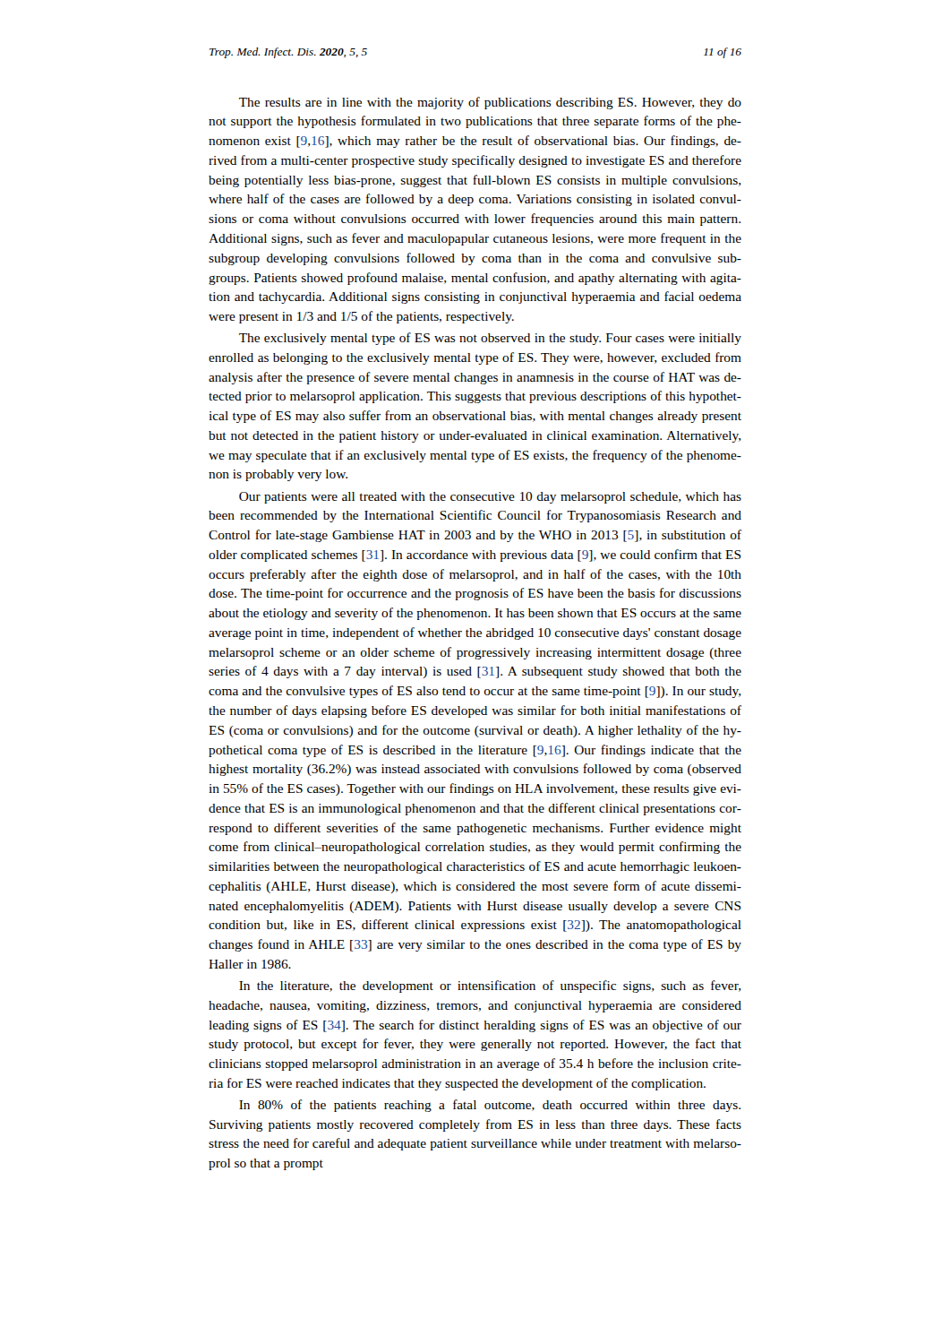Trop. Med. Infect. Dis. 2020, 5, 5
11 of 16
The results are in line with the majority of publications describing ES. However, they do not support the hypothesis formulated in two publications that three separate forms of the phenomenon exist [9,16], which may rather be the result of observational bias. Our findings, derived from a multi-center prospective study specifically designed to investigate ES and therefore being potentially less bias-prone, suggest that full-blown ES consists in multiple convulsions, where half of the cases are followed by a deep coma. Variations consisting in isolated convulsions or coma without convulsions occurred with lower frequencies around this main pattern. Additional signs, such as fever and maculopapular cutaneous lesions, were more frequent in the subgroup developing convulsions followed by coma than in the coma and convulsive sub-groups. Patients showed profound malaise, mental confusion, and apathy alternating with agitation and tachycardia. Additional signs consisting in conjunctival hyperaemia and facial oedema were present in 1/3 and 1/5 of the patients, respectively.
The exclusively mental type of ES was not observed in the study. Four cases were initially enrolled as belonging to the exclusively mental type of ES. They were, however, excluded from analysis after the presence of severe mental changes in anamnesis in the course of HAT was detected prior to melarsoprol application. This suggests that previous descriptions of this hypothetical type of ES may also suffer from an observational bias, with mental changes already present but not detected in the patient history or under-evaluated in clinical examination. Alternatively, we may speculate that if an exclusively mental type of ES exists, the frequency of the phenomenon is probably very low.
Our patients were all treated with the consecutive 10 day melarsoprol schedule, which has been recommended by the International Scientific Council for Trypanosomiasis Research and Control for late-stage Gambiense HAT in 2003 and by the WHO in 2013 [5], in substitution of older complicated schemes [31]. In accordance with previous data [9], we could confirm that ES occurs preferably after the eighth dose of melarsoprol, and in half of the cases, with the 10th dose. The time-point for occurrence and the prognosis of ES have been the basis for discussions about the etiology and severity of the phenomenon. It has been shown that ES occurs at the same average point in time, independent of whether the abridged 10 consecutive days' constant dosage melarsoprol scheme or an older scheme of progressively increasing intermittent dosage (three series of 4 days with a 7 day interval) is used [31]. A subsequent study showed that both the coma and the convulsive types of ES also tend to occur at the same time-point [9]). In our study, the number of days elapsing before ES developed was similar for both initial manifestations of ES (coma or convulsions) and for the outcome (survival or death). A higher lethality of the hypothetical coma type of ES is described in the literature [9,16]. Our findings indicate that the highest mortality (36.2%) was instead associated with convulsions followed by coma (observed in 55% of the ES cases). Together with our findings on HLA involvement, these results give evidence that ES is an immunological phenomenon and that the different clinical presentations correspond to different severities of the same pathogenetic mechanisms. Further evidence might come from clinical–neuropathological correlation studies, as they would permit confirming the similarities between the neuropathological characteristics of ES and acute hemorrhagic leukoencephalitis (AHLE, Hurst disease), which is considered the most severe form of acute disseminated encephalomyelitis (ADEM). Patients with Hurst disease usually develop a severe CNS condition but, like in ES, different clinical expressions exist [32]). The anatomopathological changes found in AHLE [33] are very similar to the ones described in the coma type of ES by Haller in 1986.
In the literature, the development or intensification of unspecific signs, such as fever, headache, nausea, vomiting, dizziness, tremors, and conjunctival hyperaemia are considered leading signs of ES [34]. The search for distinct heralding signs of ES was an objective of our study protocol, but except for fever, they were generally not reported. However, the fact that clinicians stopped melarsoprol administration in an average of 35.4 h before the inclusion criteria for ES were reached indicates that they suspected the development of the complication.
In 80% of the patients reaching a fatal outcome, death occurred within three days. Surviving patients mostly recovered completely from ES in less than three days. These facts stress the need for careful and adequate patient surveillance while under treatment with melarsoprol so that a prompt